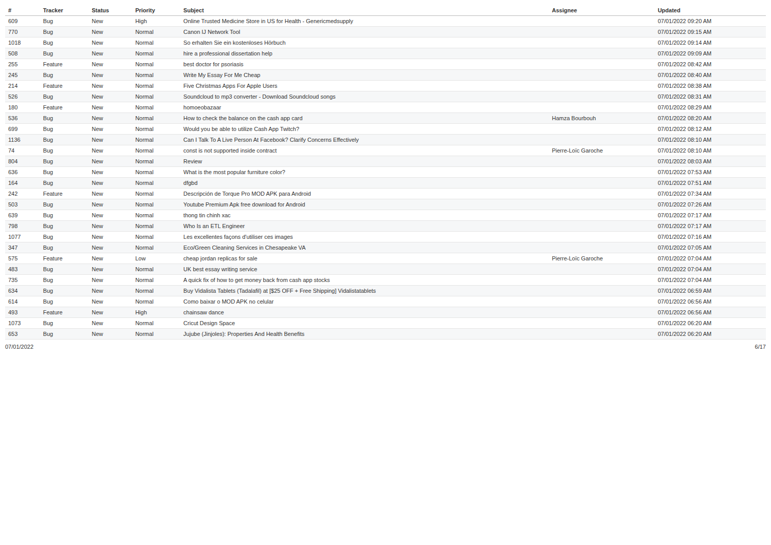| # | Tracker | Status | Priority | Subject | Assignee | Updated |
| --- | --- | --- | --- | --- | --- | --- |
| 609 | Bug | New | High | Online Trusted Medicine Store in US for Health - Genericmedsupply | | 07/01/2022 09:20 AM |
| 770 | Bug | New | Normal | Canon IJ Network Tool | | 07/01/2022 09:15 AM |
| 1018 | Bug | New | Normal | So erhalten Sie ein kostenloses Hörbuch | | 07/01/2022 09:14 AM |
| 508 | Bug | New | Normal | hire a professional dissertation help | | 07/01/2022 09:09 AM |
| 255 | Feature | New | Normal | best doctor for psoriasis | | 07/01/2022 08:42 AM |
| 245 | Bug | New | Normal | Write My Essay For Me Cheap | | 07/01/2022 08:40 AM |
| 214 | Feature | New | Normal | Five Christmas Apps For Apple Users | | 07/01/2022 08:38 AM |
| 526 | Bug | New | Normal | Soundcloud to mp3 converter - Download Soundcloud songs | | 07/01/2022 08:31 AM |
| 180 | Feature | New | Normal | homoeobazaar | | 07/01/2022 08:29 AM |
| 536 | Bug | New | Normal | How to check the balance on the cash app card | Hamza Bourbouh | 07/01/2022 08:20 AM |
| 699 | Bug | New | Normal | Would you be able to utilize Cash App Twitch? | | 07/01/2022 08:12 AM |
| 1136 | Bug | New | Normal | Can I Talk To A Live Person At Facebook? Clarify Concerns Effectively | | 07/01/2022 08:10 AM |
| 74 | Bug | New | Normal | const is not supported inside contract | Pierre-Loïc Garoche | 07/01/2022 08:10 AM |
| 804 | Bug | New | Normal | Review | | 07/01/2022 08:03 AM |
| 636 | Bug | New | Normal | What is the most popular furniture color? | | 07/01/2022 07:53 AM |
| 164 | Bug | New | Normal | dfgbd | | 07/01/2022 07:51 AM |
| 242 | Feature | New | Normal | Descripción de Torque Pro MOD APK para Android | | 07/01/2022 07:34 AM |
| 503 | Bug | New | Normal | Youtube Premium Apk free download for Android | | 07/01/2022 07:26 AM |
| 639 | Bug | New | Normal | thong tin chinh xac | | 07/01/2022 07:17 AM |
| 798 | Bug | New | Normal | Who Is an ETL Engineer | | 07/01/2022 07:17 AM |
| 1077 | Bug | New | Normal | Les excellentes façons d'utiliser ces images | | 07/01/2022 07:16 AM |
| 347 | Bug | New | Normal | Eco/Green Cleaning Services in Chesapeake VA | | 07/01/2022 07:05 AM |
| 575 | Feature | New | Low | cheap jordan replicas for sale | Pierre-Loïc Garoche | 07/01/2022 07:04 AM |
| 483 | Bug | New | Normal | UK best essay writing service | | 07/01/2022 07:04 AM |
| 735 | Bug | New | Normal | A quick fix of how to get money back from cash app stocks | | 07/01/2022 07:04 AM |
| 634 | Bug | New | Normal | Buy Vidalista Tablets (Tadalafil) at [$25 OFF + Free Shipping] Vidalistatablets | | 07/01/2022 06:59 AM |
| 614 | Bug | New | Normal | Como baixar o MOD APK no celular | | 07/01/2022 06:56 AM |
| 493 | Feature | New | High | chainsaw dance | | 07/01/2022 06:56 AM |
| 1073 | Bug | New | Normal | Cricut Design Space | | 07/01/2022 06:20 AM |
| 653 | Bug | New | Normal | Jujube (Jinjoles): Properties And Health Benefits | | 07/01/2022 06:20 AM |
07/01/2022 6/17